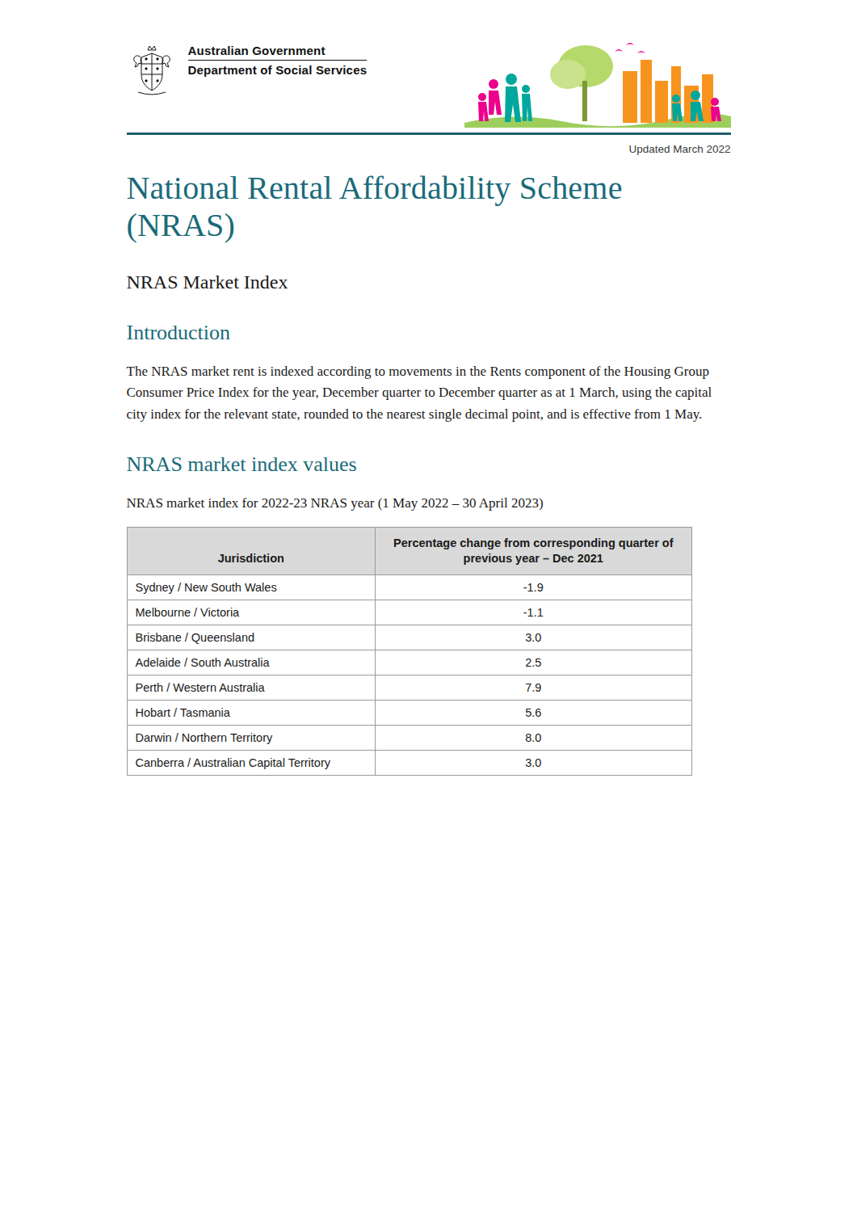Australian Government
Department of Social Services
Updated March 2022
National Rental Affordability Scheme (NRAS)
NRAS Market Index
Introduction
The NRAS market rent is indexed according to movements in the Rents component of the Housing Group Consumer Price Index for the year, December quarter to December quarter as at 1 March, using the capital city index for the relevant state, rounded to the nearest single decimal point, and is effective from 1 May.
NRAS market index values
NRAS market index for 2022-23 NRAS year (1 May 2022 – 30 April 2023)
| Jurisdiction | Percentage change from corresponding quarter of previous year – Dec 2021 |
| --- | --- |
| Sydney / New South Wales | -1.9 |
| Melbourne / Victoria | -1.1 |
| Brisbane / Queensland | 3.0 |
| Adelaide / South Australia | 2.5 |
| Perth / Western Australia | 7.9 |
| Hobart / Tasmania | 5.6 |
| Darwin / Northern Territory | 8.0 |
| Canberra / Australian Capital Territory | 3.0 |